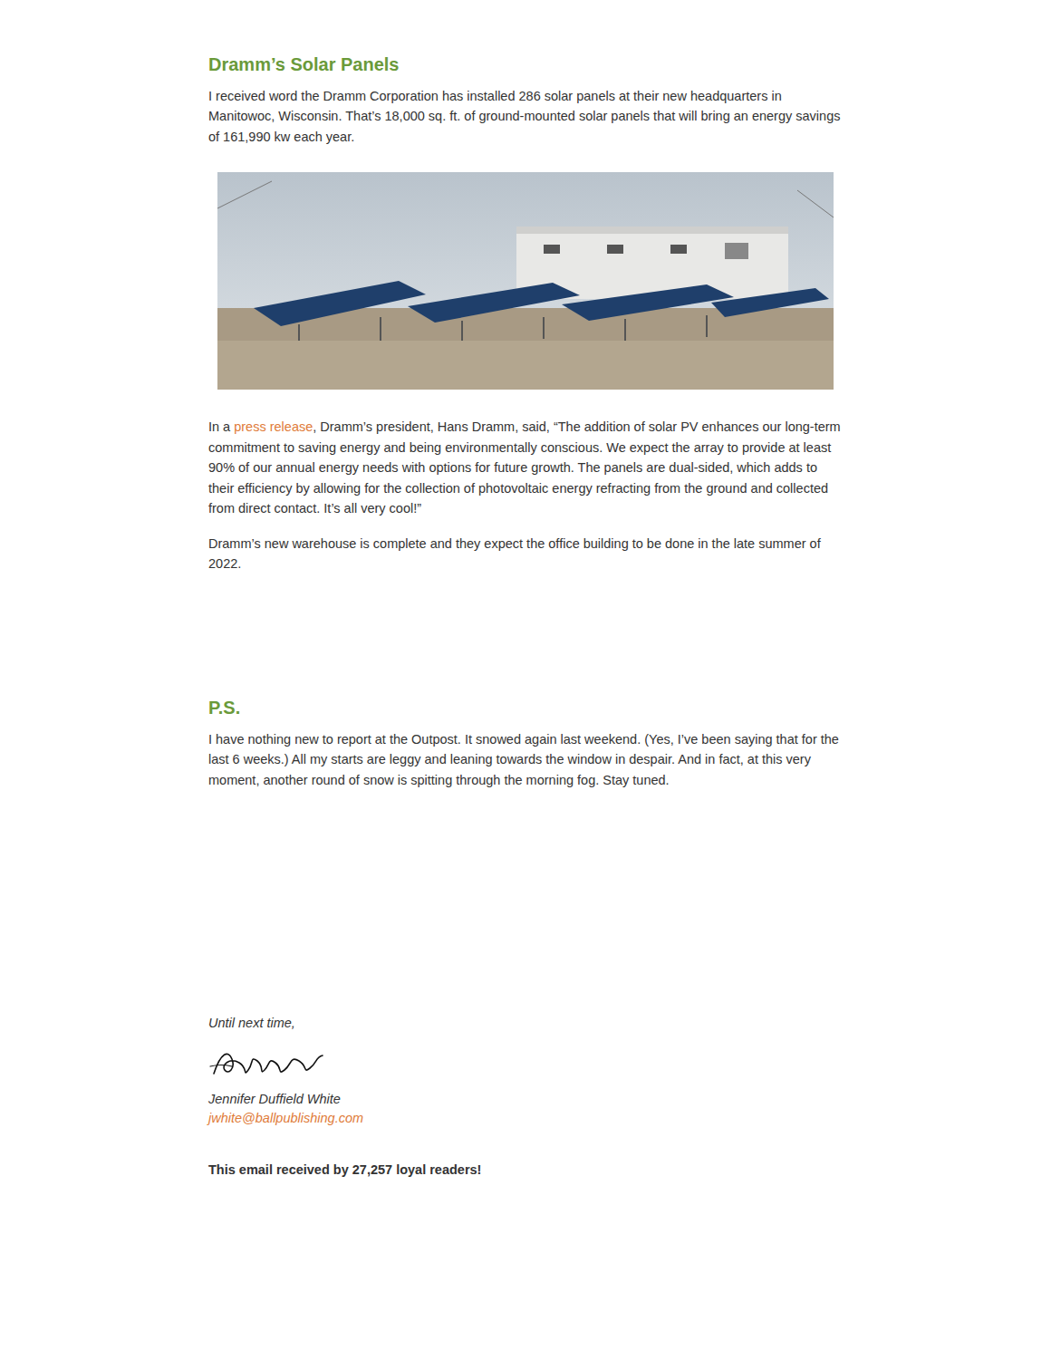Dramm’s Solar Panels
I received word the Dramm Corporation has installed 286 solar panels at their new headquarters in Manitowoc, Wisconsin. That’s 18,000 sq. ft. of ground-mounted solar panels that will bring an energy savings of 161,990 kw each year.
In a press release, Dramm’s president, Hans Dramm, said, “The addition of solar PV enhances our long-term commitment to saving energy and being environmentally conscious. We expect the array to provide at least 90% of our annual energy needs with options for future growth. The panels are dual-sided, which adds to their efficiency by allowing for the collection of photovoltaic energy refracting from the ground and collected from direct contact. It’s all very cool!”
Dramm’s new warehouse is complete and they expect the office building to be done in the late summer of 2022.
P.S.
I have nothing new to report at the Outpost. It snowed again last weekend. (Yes, I’ve been saying that for the last 6 weeks.) All my starts are leggy and leaning towards the window in despair. And in fact, at this very moment, another round of snow is spitting through the morning fog. Stay tuned.
Until next time,
Jennifer Duffield White
jwhite@ballpublishing.com
This email received by 27,257 loyal readers!